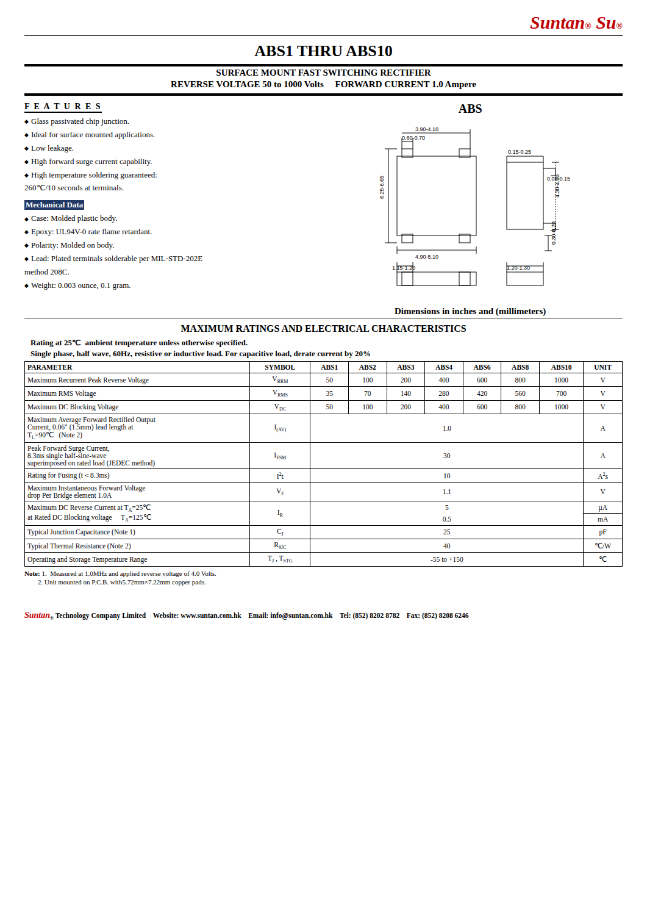Suntan® Su®
ABS1 THRU ABS10
SURFACE MOUNT FAST SWITCHING RECTIFIER
REVERSE VOLTAGE 50 to 1000 Volts FORWARD CURRENT 1.0 Ampere
F E A T U R E S
Glass passivated chip junction.
Ideal for surface mounted applications.
Low leakage.
High forward surge current capability.
High temperature soldering guaranteed:
260℃/10 seconds at terminals.
Mechanical Data
Case: Molded plastic body.
Epoxy: UL94V-0 rate flame retardant.
Polarity: Molded on body.
Lead: Plated terminals solderable per MIL-STD-202E
method 208C.
Weight: 0.003 ounce, 0.1 gram.
ABS
0.60-0.70 3.90-4.10 0.15-0.25 0.05-0.15 4.30-4.50 6.25-6.65 4.90-5.10 0.30-0.70 1.15-1.20 1.20-1.30
Dimensions in inches and (millimeters)
MAXIMUM RATINGS AND ELECTRICAL CHARACTERISTICS
Rating at 25℃ ambient temperature unless otherwise specified.
Single phase, half wave, 60Hz, resistive or inductive load. For capacitive load, derate current by 20%
| PARAMETER | SYMBOL | ABS1 | ABS2 | ABS3 | ABS4 | ABS6 | ABS8 | ABS10 | UNIT |
| --- | --- | --- | --- | --- | --- | --- | --- | --- | --- |
| Maximum Recurrent Peak Reverse Voltage | V RRM | 50 | 100 | 200 | 400 | 600 | 800 | 1000 | V |
| Maximum RMS Voltage | V RMS | 35 | 70 | 140 | 280 | 420 | 560 | 700 | V |
| Maximum DC Blocking Voltage | V DC | 50 | 100 | 200 | 400 | 600 | 800 | 1000 | V |
| Maximum Average Forward Rectified Output Current, 0.06″ (1.5mm) lead length at T L =90℃ (Note 2) | I (AV) | 1.0 | A |
| Peak Forward Surge Current, 8.3ms single half-sine-wave superimposed on rated load (JEDEC method) | I FSM | 30 | A |
| Rating for Fusing (t＜8.3ms) | I 2 t | 10 | A 2 s |
| Maximum Instantaneous Forward Voltage drop Per Bridge element 1.0A | V F | 1.1 | V |
| Maximum DC Reverse Current at T A =25℃ at Rated DC Blocking voltage T A =125℃ | I R | 5 | µA |
| 0.5 | mA |
| Typical Junction Capacitance (Note 1) | C J | 25 | pF |
| Typical Thermal Resistance (Note 2) | R θJC | 40 | ℃/W |
| Operating and Storage Temperature Range | T J , T STG | -55 to +150 | ℃ |
Note: 1. Measured at 1.0MHz and applied reverse voltage of 4.0 Volts.
2. Unit mounted on P.C.B. with5.72mm×7.22mm copper pads.
Suntan® Technology Company Limited Website: www.suntan.com.hk Email: info@suntan.com.hk Tel: (852) 8202 8782 Fax: (852) 8208 6246